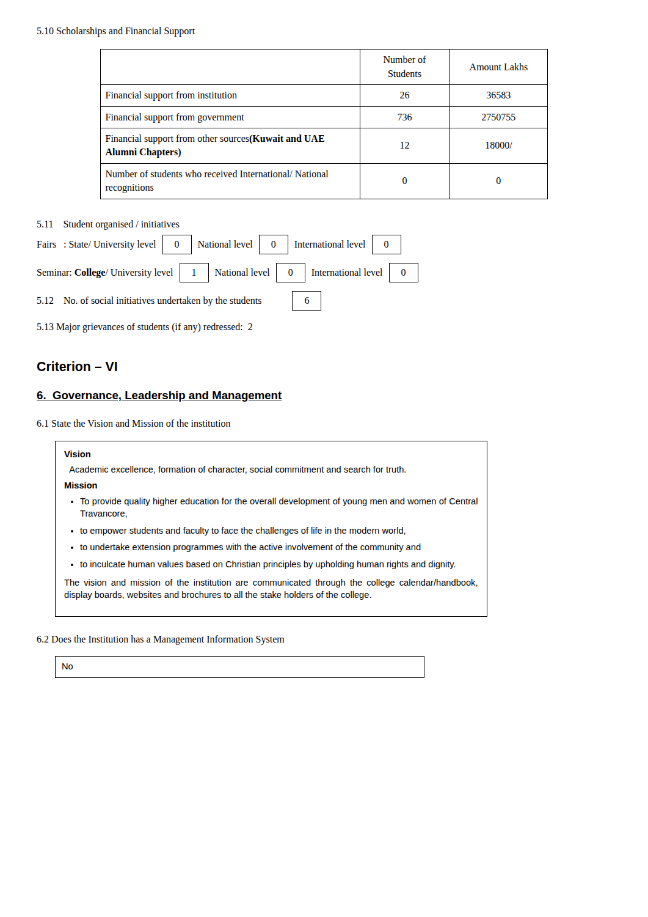5.10 Scholarships and Financial Support
| | Number of Students | Amount Lakhs |
| Financial support from institution | 26 | 36583 |
| Financial support from government | 736 | 2750755 |
| Financial support from other sources (Kuwait and UAE Alumni Chapters) | 12 | 18000/ |
| Number of students who received International/ National recognitions | 0 | 0 |
5.11 Student organised / initiatives
Fairs : State/ University level 0 National level 0 International level 0
Seminar: College/ University level 1 National level 0 International level 0
5.12 No. of social initiatives undertaken by the students 6
5.13 Major grievances of students (if any) redressed: 2
Criterion – VI
6. Governance, Leadership and Management
6.1 State the Vision and Mission of the institution
Vision
Academic excellence, formation of character, social commitment and search for truth.
Mission
To provide quality higher education for the overall development of young men and women of Central Travancore,
to empower students and faculty to face the challenges of life in the modern world,
to undertake extension programmes with the active involvement of the community and
to inculcate human values based on Christian principles by upholding human rights and dignity.
The vision and mission of the institution are communicated through the college calendar/handbook, display boards, websites and brochures to all the stake holders of the college.
6.2 Does the Institution has a Management Information System
No